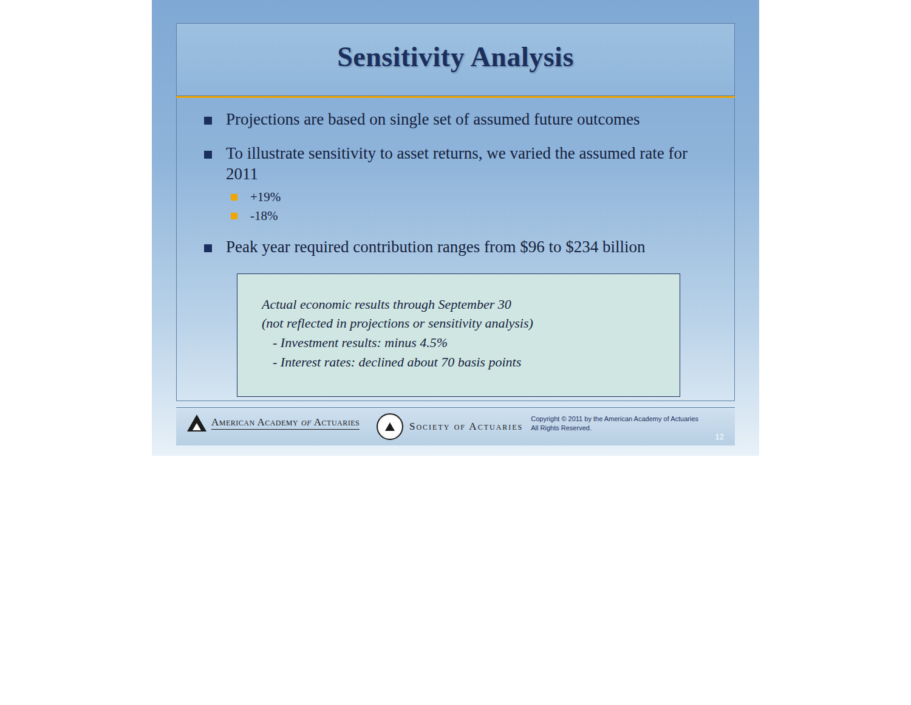Sensitivity Analysis
Projections are based on single set of assumed future outcomes
To illustrate sensitivity to asset returns, we varied the assumed rate for 2011
+19%
-18%
Peak year required contribution ranges from $96 to $234 billion
Actual economic results through September 30
(not reflected in projections or sensitivity analysis)
- Investment results: minus 4.5%
- Interest rates: declined about 70 basis points
American Academy of Actuaries
Society of Actuaries
Copyright © 2011 by the American Academy of Actuaries
All Rights Reserved.
12